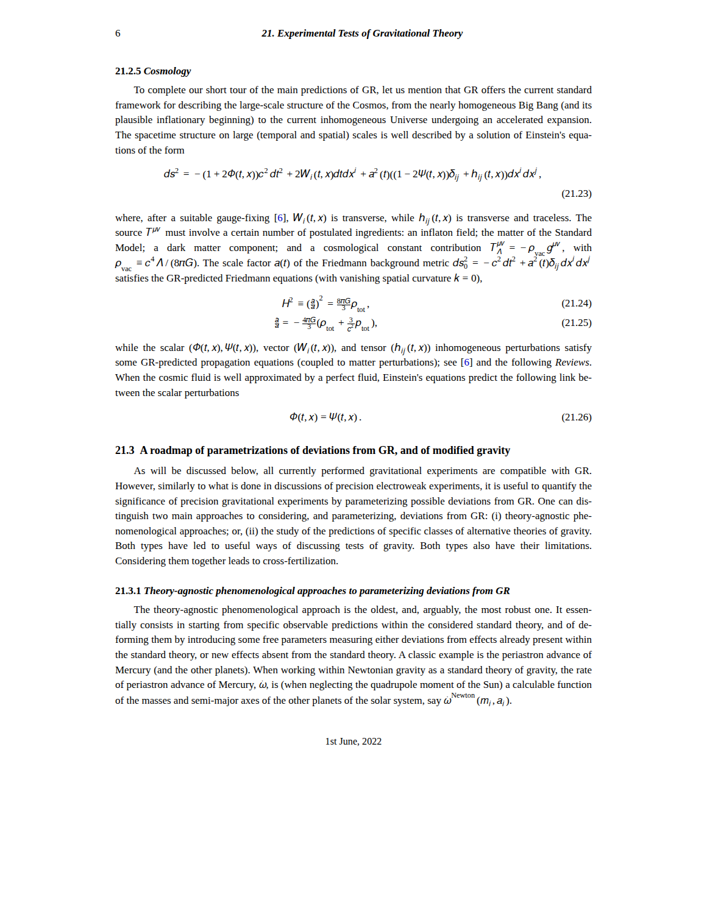6 21. Experimental Tests of Gravitational Theory
21.2.5 Cosmology
To complete our short tour of the main predictions of GR, let us mention that GR offers the current standard framework for describing the large-scale structure of the Cosmos, from the nearly homogeneous Big Bang (and its plausible inflationary beginning) to the current inhomogeneous Universe undergoing an accelerated expansion. The spacetime structure on large (temporal and spatial) scales is well described by a solution of Einstein's equations of the form
ds2 = − (1+2Φ(t,x)) c2dt2 + 2Wi(t,x)dtdxi + a2(t) ( (1−2Ψ(t,x)) δij + hij(t,x) ) dxidxj ,
(21.23)
where, after a suitable gauge-fixing [6], Wi(t,x) is transverse, while hij(t,x) is transverse and traceless. The source Tμν must involve a certain number of postulated ingredients: an inflaton field; the matter of the Standard Model; a dark matter component; and a cosmological constant contribution TΛμν=−ρvacgμν, with ρvac≡c4Λ/(8πG). The scale factor a(t) of the Friedmann background metric ds02=−c2dt2+a2(t)δijdxidxj satisfies the GR-predicted Friedmann equations (with vanishing spatial curvature k=0),
H2 ≡ (a˙a) 2 = 8πG3 ρtot , (21.24)
a¨a = − 4πG3 ( ρtot + 3c2 ptot ) , (21.25)
while the scalar (Φ(t,x),Ψ(t,x)), vector (Wi(t,x)), and tensor (hij(t,x)) inhomogeneous perturbations satisfy some GR-predicted propagation equations (coupled to matter perturbations); see [6] and the following Reviews. When the cosmic fluid is well approximated by a perfect fluid, Einstein's equations predict the following link between the scalar perturbations
Φ(t,x) = Ψ(t,x) . (21.26)
21.3 A roadmap of parametrizations of deviations from GR, and of modified gravity
As will be discussed below, all currently performed gravitational experiments are compatible with GR. However, similarly to what is done in discussions of precision electroweak experiments, it is useful to quantify the significance of precision gravitational experiments by parameterizing possible deviations from GR. One can distinguish two main approaches to considering, and parameterizing, deviations from GR: (i) theory-agnostic phenomenological approaches; or, (ii) the study of the predictions of specific classes of alternative theories of gravity. Both types have led to useful ways of discussing tests of gravity. Both types also have their limitations. Considering them together leads to cross-fertilization.
21.3.1 Theory-agnostic phenomenological approaches to parameterizing deviations from GR
The theory-agnostic phenomenological approach is the oldest, and, arguably, the most robust one. It essentially consists in starting from specific observable predictions within the considered standard theory, and of deforming them by introducing some free parameters measuring either deviations from effects already present within the standard theory, or new effects absent from the standard theory. A classic example is the periastron advance of Mercury (and the other planets). When working within Newtonian gravity as a standard theory of gravity, the rate of periastron advance of Mercury, ω˙, is (when neglecting the quadrupole moment of the Sun) a calculable function of the masses and semi-major axes of the other planets of the solar system, say ω˙Newton(mi,ai).
1st June, 2022